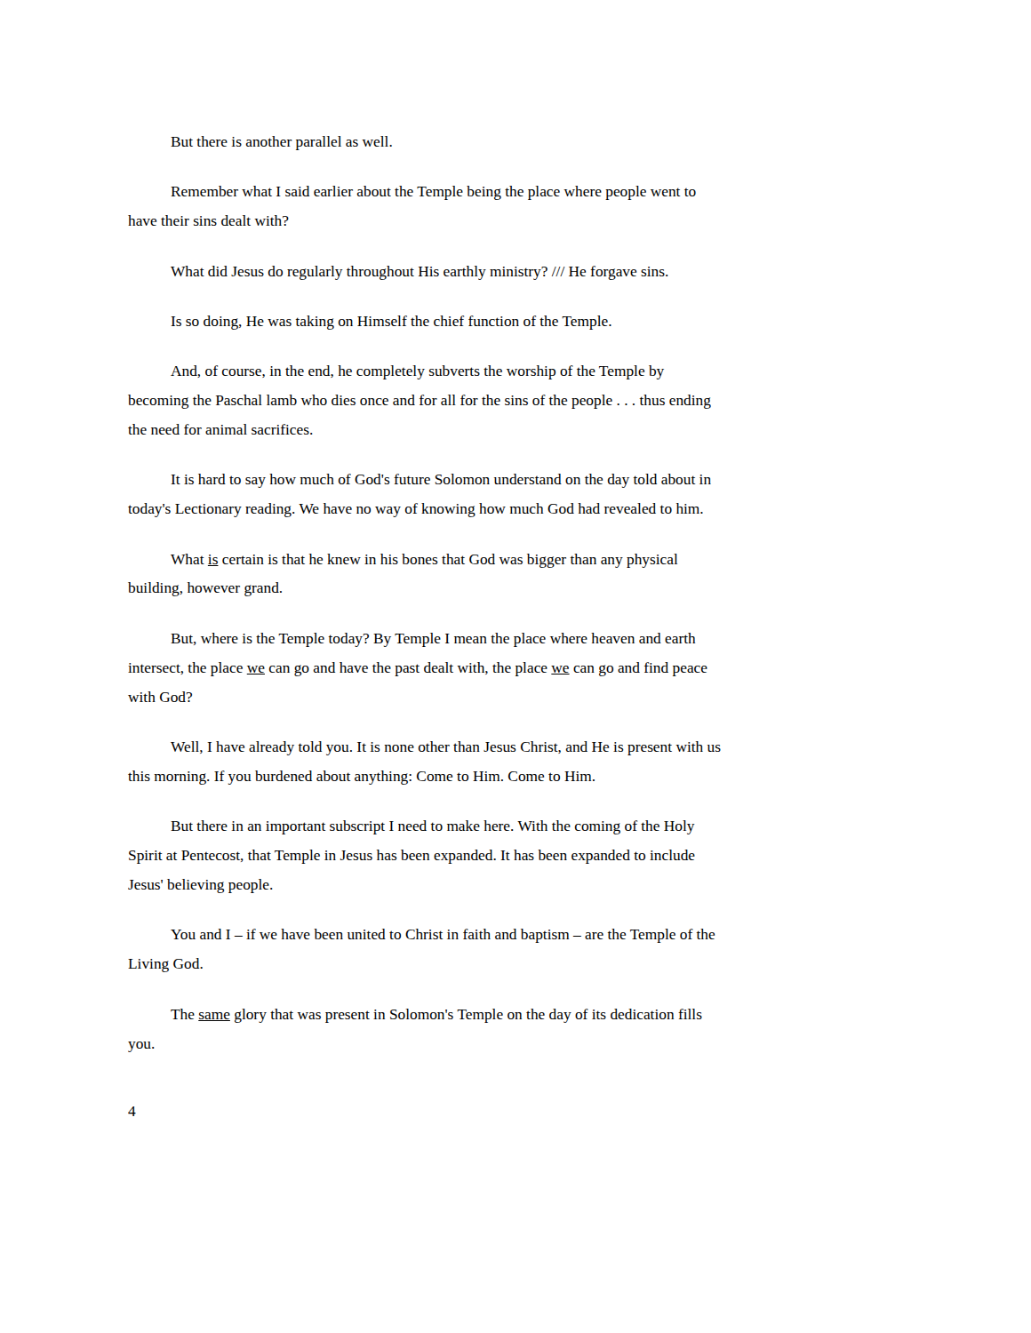But there is another parallel as well.
Remember what I said earlier about the Temple being the place where people went to have their sins dealt with?
What did Jesus do regularly throughout His earthly ministry? /// He forgave sins.
Is so doing, He was taking on Himself the chief function of the Temple.
And, of course, in the end, he completely subverts the worship of the Temple by becoming the Paschal lamb who dies once and for all for the sins of the people . . . thus ending the need for animal sacrifices.
It is hard to say how much of God's future Solomon understand on the day told about in today's Lectionary reading. We have no way of knowing how much God had revealed to him.
What is certain is that he knew in his bones that God was bigger than any physical building, however grand.
But, where is the Temple today? By Temple I mean the place where heaven and earth intersect, the place we can go and have the past dealt with, the place we can go and find peace with God?
Well, I have already told you. It is none other than Jesus Christ, and He is present with us this morning. If you burdened about anything: Come to Him. Come to Him.
But there in an important subscript I need to make here. With the coming of the Holy Spirit at Pentecost, that Temple in Jesus has been expanded. It has been expanded to include Jesus' believing people.
You and I – if we have been united to Christ in faith and baptism – are the Temple of the Living God.
The same glory that was present in Solomon's Temple on the day of its dedication fills you.
4